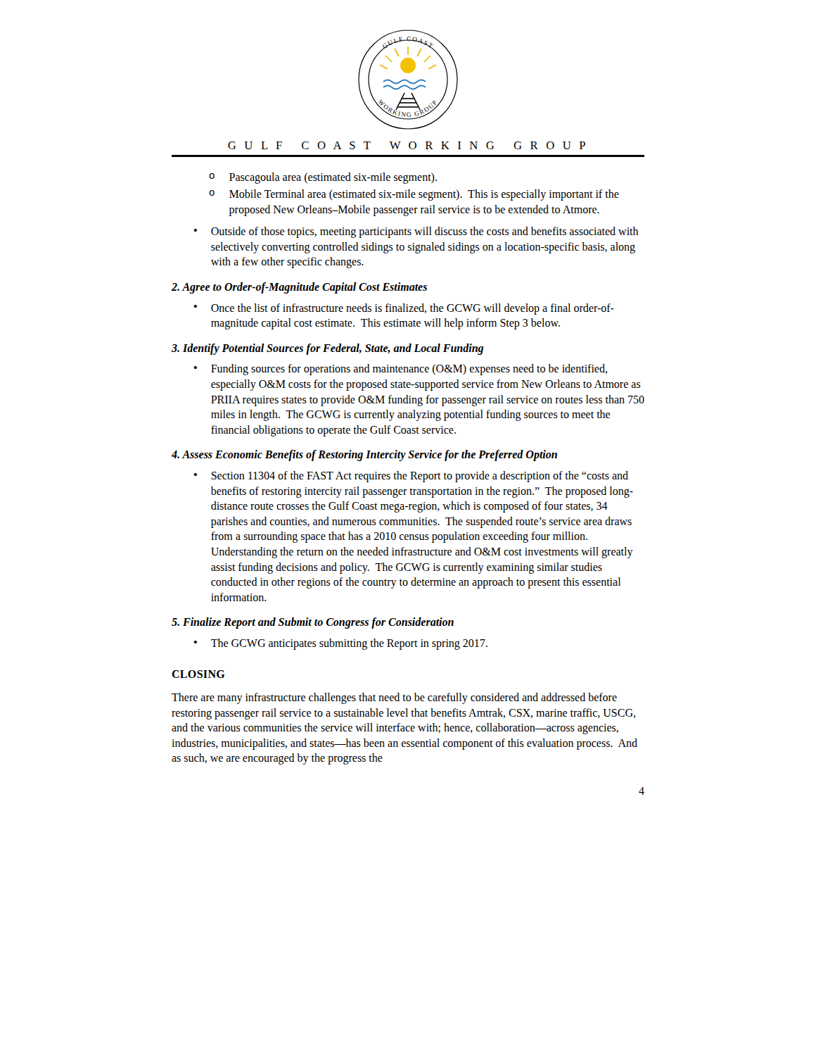GULF COAST WORKING GROUP
G U L F C O A S T W O R K I N G G R O U P
Pascagoula area (estimated six-mile segment).
Mobile Terminal area (estimated six-mile segment). This is especially important if the proposed New Orleans–Mobile passenger rail service is to be extended to Atmore.
Outside of those topics, meeting participants will discuss the costs and benefits associated with selectively converting controlled sidings to signaled sidings on a location-specific basis, along with a few other specific changes.
2. Agree to Order-of-Magnitude Capital Cost Estimates
Once the list of infrastructure needs is finalized, the GCWG will develop a final order-of-magnitude capital cost estimate. This estimate will help inform Step 3 below.
3. Identify Potential Sources for Federal, State, and Local Funding
Funding sources for operations and maintenance (O&M) expenses need to be identified, especially O&M costs for the proposed state-supported service from New Orleans to Atmore as PRIIA requires states to provide O&M funding for passenger rail service on routes less than 750 miles in length. The GCWG is currently analyzing potential funding sources to meet the financial obligations to operate the Gulf Coast service.
4. Assess Economic Benefits of Restoring Intercity Service for the Preferred Option
Section 11304 of the FAST Act requires the Report to provide a description of the “costs and benefits of restoring intercity rail passenger transportation in the region.” The proposed long-distance route crosses the Gulf Coast mega-region, which is composed of four states, 34 parishes and counties, and numerous communities. The suspended route’s service area draws from a surrounding space that has a 2010 census population exceeding four million. Understanding the return on the needed infrastructure and O&M cost investments will greatly assist funding decisions and policy. The GCWG is currently examining similar studies conducted in other regions of the country to determine an approach to present this essential information.
5. Finalize Report and Submit to Congress for Consideration
The GCWG anticipates submitting the Report in spring 2017.
CLOSING
There are many infrastructure challenges that need to be carefully considered and addressed before restoring passenger rail service to a sustainable level that benefits Amtrak, CSX, marine traffic, USCG, and the various communities the service will interface with; hence, collaboration—across agencies, industries, municipalities, and states—has been an essential component of this evaluation process. And as such, we are encouraged by the progress the
4